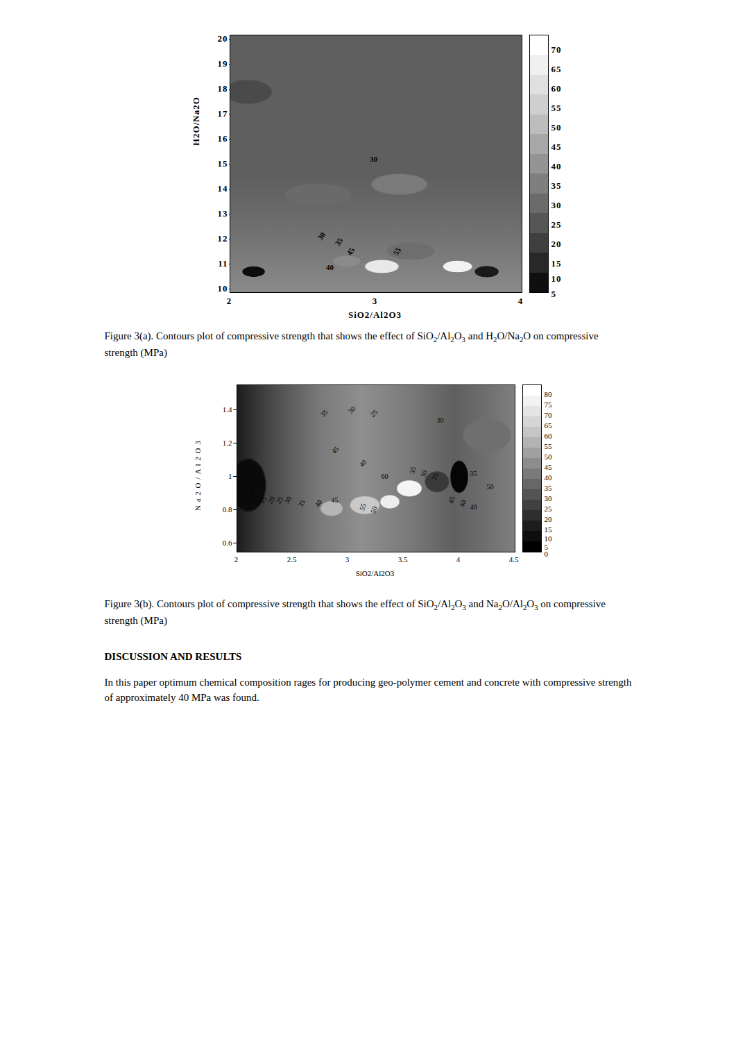H2O/Na2O
20
19
18
17
16
15
14
13
12
11
10
30 30 35 45 40 55
2
3
4
SiO2/Al2O3
70
65
60
55
50
45
40
35
30
25
20
15
10
5
Figure 3(a). Contours plot of compressive strength that shows the effect of SiO2/Al2O3 and H2O/Na2O on compressive strength (MPa)
N a 2 O / A l 2 O 3
1.4
1.2
1
0.8
0.6
35 30 25 30 45 40 60 35 30 25 35 50 45 55 50 45 40 40 10 15 20 25 30 35 40
2
2.5
3
3.5
4
4.5
SiO2/Al2O3
80
75
70
65
60
55
50
45
40
35
30
25
20
15
10
5
0
Figure 3(b). Contours plot of compressive strength that shows the effect of SiO2/Al2O3 and Na2O/Al2O3 on compressive strength (MPa)
DISCUSSION AND RESULTS
In this paper optimum chemical composition rages for producing geo-polymer cement and concrete with compressive strength of approximately 40 MPa was found.